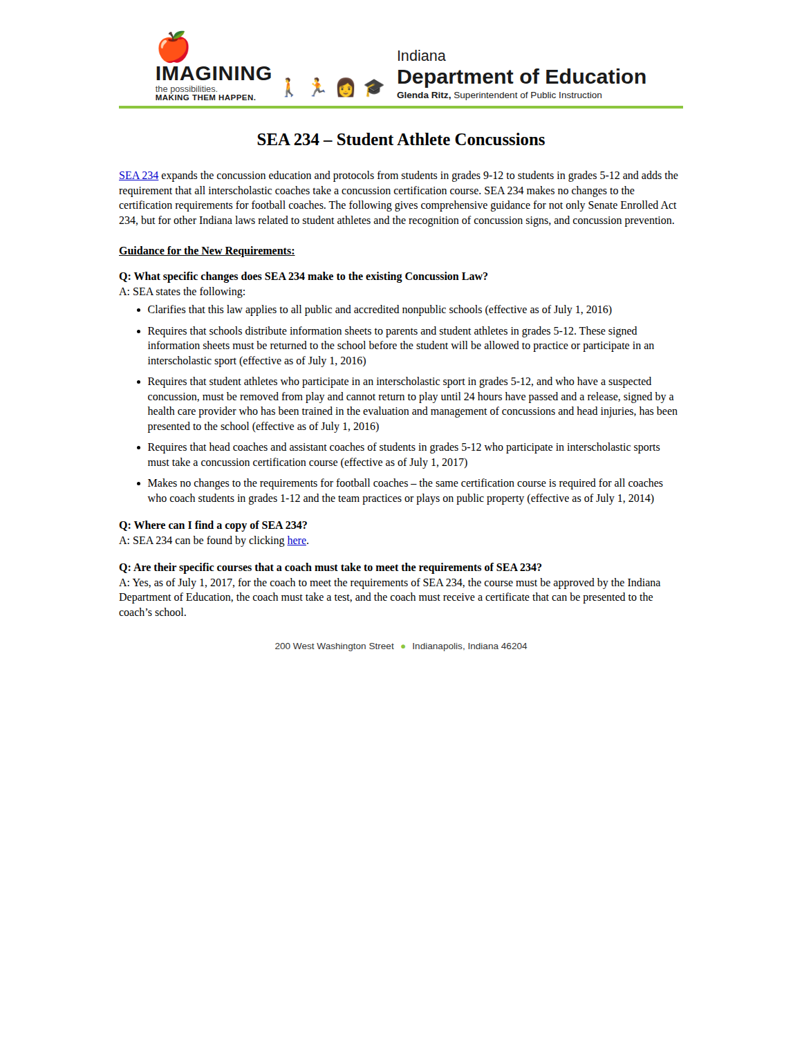🍎
IMAGINING
the possibilities.
MAKING THEM HAPPEN.
🚶🏃👩🎓
Indiana
Department of Education
Glenda Ritz, Superintendent of Public Instruction
SEA 234 – Student Athlete Concussions
SEA 234 expands the concussion education and protocols from students in grades 9-12 to students in grades 5-12 and adds the requirement that all interscholastic coaches take a concussion certification course. SEA 234 makes no changes to the certification requirements for football coaches. The following gives comprehensive guidance for not only Senate Enrolled Act 234, but for other Indiana laws related to student athletes and the recognition of concussion signs, and concussion prevention.
Guidance for the New Requirements:
Q: What specific changes does SEA 234 make to the existing Concussion Law?
A: SEA states the following:
Clarifies that this law applies to all public and accredited nonpublic schools (effective as of July 1, 2016)
Requires that schools distribute information sheets to parents and student athletes in grades 5-12. These signed information sheets must be returned to the school before the student will be allowed to practice or participate in an interscholastic sport (effective as of July 1, 2016)
Requires that student athletes who participate in an interscholastic sport in grades 5-12, and who have a suspected concussion, must be removed from play and cannot return to play until 24 hours have passed and a release, signed by a health care provider who has been trained in the evaluation and management of concussions and head injuries, has been presented to the school (effective as of July 1, 2016)
Requires that head coaches and assistant coaches of students in grades 5-12 who participate in interscholastic sports must take a concussion certification course (effective as of July 1, 2017)
Makes no changes to the requirements for football coaches – the same certification course is required for all coaches who coach students in grades 1-12 and the team practices or plays on public property (effective as of July 1, 2014)
Q: Where can I find a copy of SEA 234?
A: SEA 234 can be found by clicking here.
Q: Are their specific courses that a coach must take to meet the requirements of SEA 234?
A: Yes, as of July 1, 2017, for the coach to meet the requirements of SEA 234, the course must be approved by the Indiana Department of Education, the coach must take a test, and the coach must receive a certificate that can be presented to the coach’s school.
200 West Washington Street ● Indianapolis, Indiana 46204